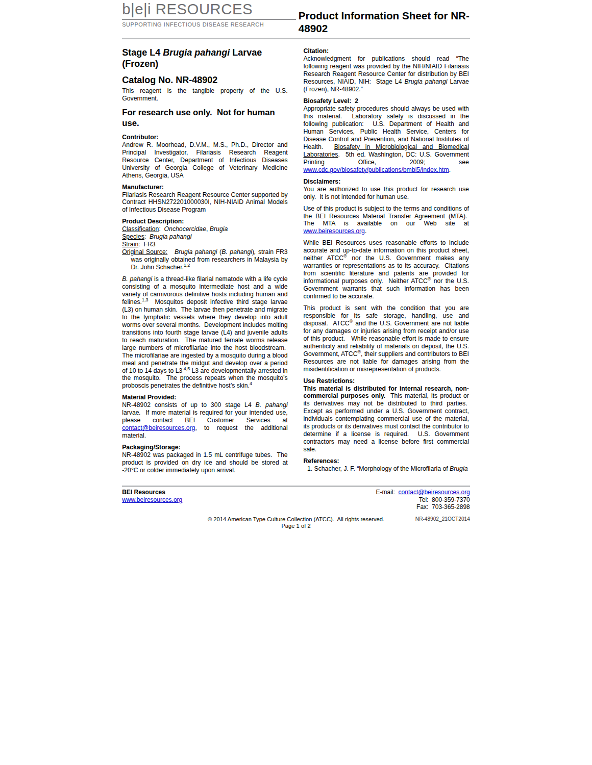b|e|i RESOURCES
Supporting Infectious Disease Research
Product Information Sheet for NR-48902
Stage L4 Brugia pahangi Larvae (Frozen)
Catalog No. NR-48902
This reagent is the tangible property of the U.S. Government.
For research use only. Not for human use.
Contributor:
Andrew R. Moorhead, D.V.M., M.S., Ph.D., Director and Principal Investigator, Filariasis Research Reagent Resource Center, Department of Infectious Diseases University of Georgia College of Veterinary Medicine Athens, Georgia, USA
Manufacturer:
Filariasis Research Reagent Resource Center supported by Contract HHSN272201000030I, NIH-NIAID Animal Models of Infectious Disease Program
Product Description:
Classification: Onchocercidae, Brugia
Species: Brugia pahangi
Strain: FR3
Original Source: Brugia pahangi (B. pahangi), strain FR3 was originally obtained from researchers in Malaysia by Dr. John Schacher.1,2
B. pahangi is a thread-like filarial nematode with a life cycle consisting of a mosquito intermediate host and a wide variety of carnivorous definitive hosts including human and felines.1,3 Mosquitos deposit infective third stage larvae (L3) on human skin. The larvae then penetrate and migrate to the lymphatic vessels where they develop into adult worms over several months. Development includes molting transitions into fourth stage larvae (L4) and juvenile adults to reach maturation. The matured female worms release large numbers of microfilariae into the host bloodstream. The microfilariae are ingested by a mosquito during a blood meal and penetrate the midgut and develop over a period of 10 to 14 days to L3.4,5 L3 are developmentally arrested in the mosquito. The process repeats when the mosquito’s proboscis penetrates the definitive host’s skin.4
Material Provided:
NR-48902 consists of up to 300 stage L4 B. pahangi larvae. If more material is required for your intended use, please contact BEI Customer Services at contact@beiresources.org, to request the additional material.
Packaging/Storage:
NR-48902 was packaged in 1.5 mL centrifuge tubes. The product is provided on dry ice and should be stored at -20°C or colder immediately upon arrival.
Citation:
Acknowledgment for publications should read “The following reagent was provided by the NIH/NIAID Filariasis Research Reagent Resource Center for distribution by BEI Resources, NIAID, NIH: Stage L4 Brugia pahangi Larvae (Frozen), NR-48902.”
Biosafety Level: 2
Appropriate safety procedures should always be used with this material. Laboratory safety is discussed in the following publication: U.S. Department of Health and Human Services, Public Health Service, Centers for Disease Control and Prevention, and National Institutes of Health. Biosafety in Microbiological and Biomedical Laboratories. 5th ed. Washington, DC: U.S. Government Printing Office, 2009; see www.cdc.gov/biosafety/publications/bmbl5/index.htm.
Disclaimers:
You are authorized to use this product for research use only. It is not intended for human use.
Use of this product is subject to the terms and conditions of the BEI Resources Material Transfer Agreement (MTA). The MTA is available on our Web site at www.beiresources.org.
While BEI Resources uses reasonable efforts to include accurate and up-to-date information on this product sheet, neither ATCC® nor the U.S. Government makes any warranties or representations as to its accuracy. Citations from scientific literature and patents are provided for informational purposes only. Neither ATCC® nor the U.S. Government warrants that such information has been confirmed to be accurate.
This product is sent with the condition that you are responsible for its safe storage, handling, use and disposal. ATCC® and the U.S. Government are not liable for any damages or injuries arising from receipt and/or use of this product. While reasonable effort is made to ensure authenticity and reliability of materials on deposit, the U.S. Government, ATCC®, their suppliers and contributors to BEI Resources are not liable for damages arising from the misidentification or misrepresentation of products.
Use Restrictions:
This material is distributed for internal research, non-commercial purposes only. This material, its product or its derivatives may not be distributed to third parties. Except as performed under a U.S. Government contract, individuals contemplating commercial use of the material, its products or its derivatives must contact the contributor to determine if a license is required. U.S. Government contractors may need a license before first commercial sale.
References:
Schacher, J. F. “Morphology of the Microfilaria of Brugia
BEI Resources
www.beiresources.org
E-mail: contact@beiresources.org
Tel: 800-359-7370
Fax: 703-365-2898
© 2014 American Type Culture Collection (ATCC). All rights reserved.
Page 1 of 2
NR-48902_21OCT2014